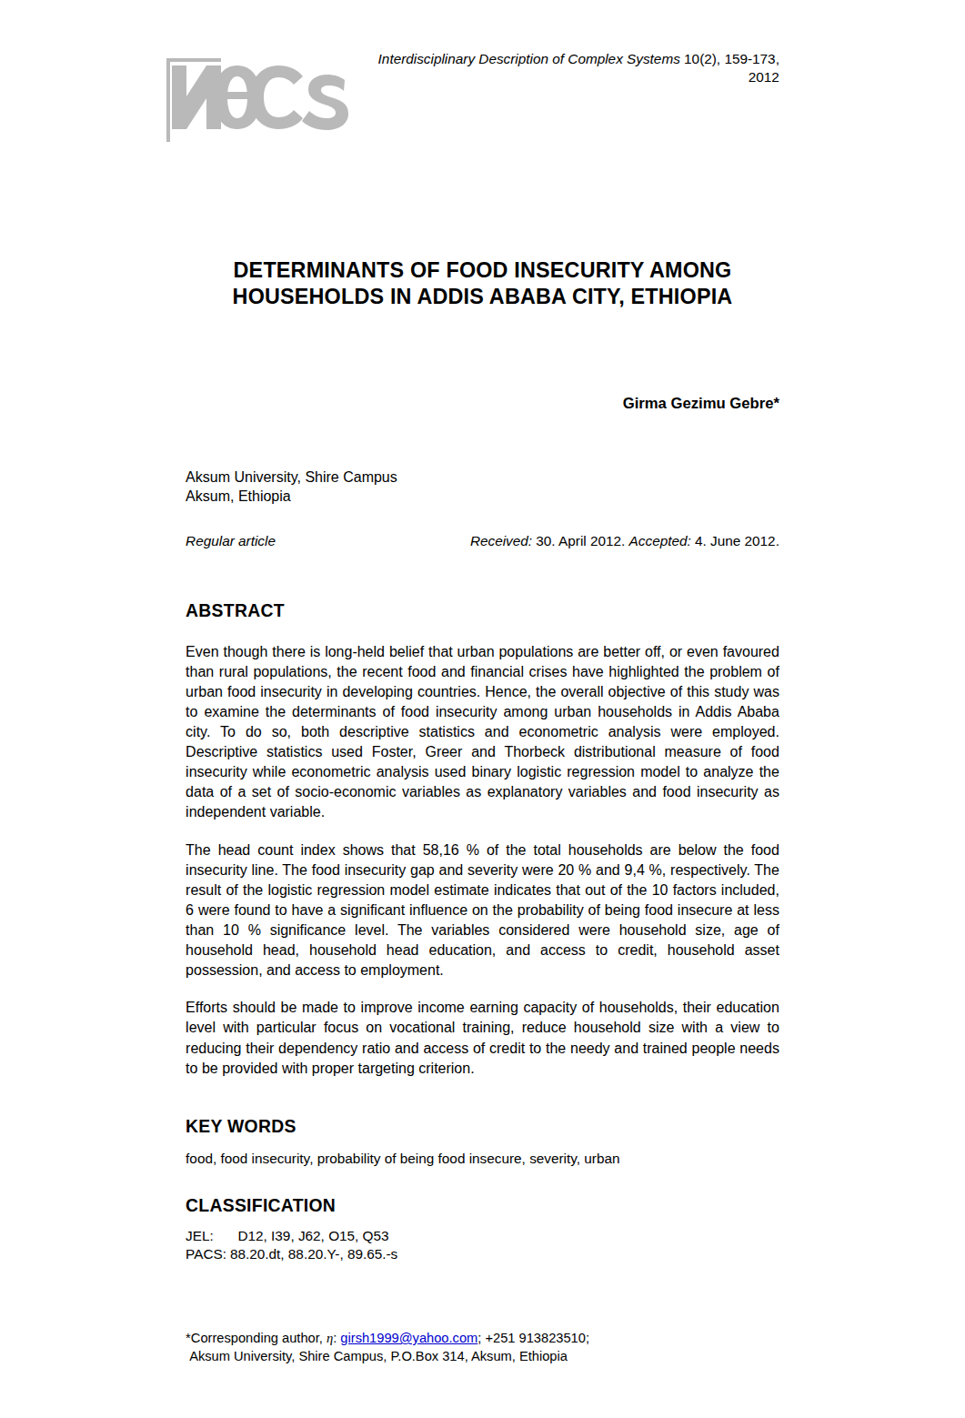Interdisciplinary Description of Complex Systems 10(2), 159-173, 2012
DETERMINANTS OF FOOD INSECURITY AMONG
HOUSEHOLDS IN ADDIS ABABA CITY, ETHIOPIA
Girma Gezimu Gebre*
Aksum University, Shire Campus
Aksum, Ethiopia
Regular article
Received: 30. April 2012. Accepted: 4. June 2012.
ABSTRACT
Even though there is long-held belief that urban populations are better off, or even favoured than rural populations, the recent food and financial crises have highlighted the problem of urban food insecurity in developing countries. Hence, the overall objective of this study was to examine the determinants of food insecurity among urban households in Addis Ababa city. To do so, both descriptive statistics and econometric analysis were employed. Descriptive statistics used Foster, Greer and Thorbeck distributional measure of food insecurity while econometric analysis used binary logistic regression model to analyze the data of a set of socio-economic variables as explanatory variables and food insecurity as independent variable.
The head count index shows that 58,16 % of the total households are below the food insecurity line. The food insecurity gap and severity were 20 % and 9,4 %, respectively. The result of the logistic regression model estimate indicates that out of the 10 factors included, 6 were found to have a significant influence on the probability of being food insecure at less than 10 % significance level. The variables considered were household size, age of household head, household head education, and access to credit, household asset possession, and access to employment.
Efforts should be made to improve income earning capacity of households, their education level with particular focus on vocational training, reduce household size with a view to reducing their dependency ratio and access of credit to the needy and trained people needs to be provided with proper targeting criterion.
KEY WORDS
food, food insecurity, probability of being food insecure, severity, urban
CLASSIFICATION
JEL: D12, I39, J62, O15, Q53
PACS: 88.20.dt, 88.20.Y-, 89.65.-s
*Corresponding author, η: girsh1999@yahoo.com; +251 913823510;
Aksum University, Shire Campus, P.O.Box 314, Aksum, Ethiopia